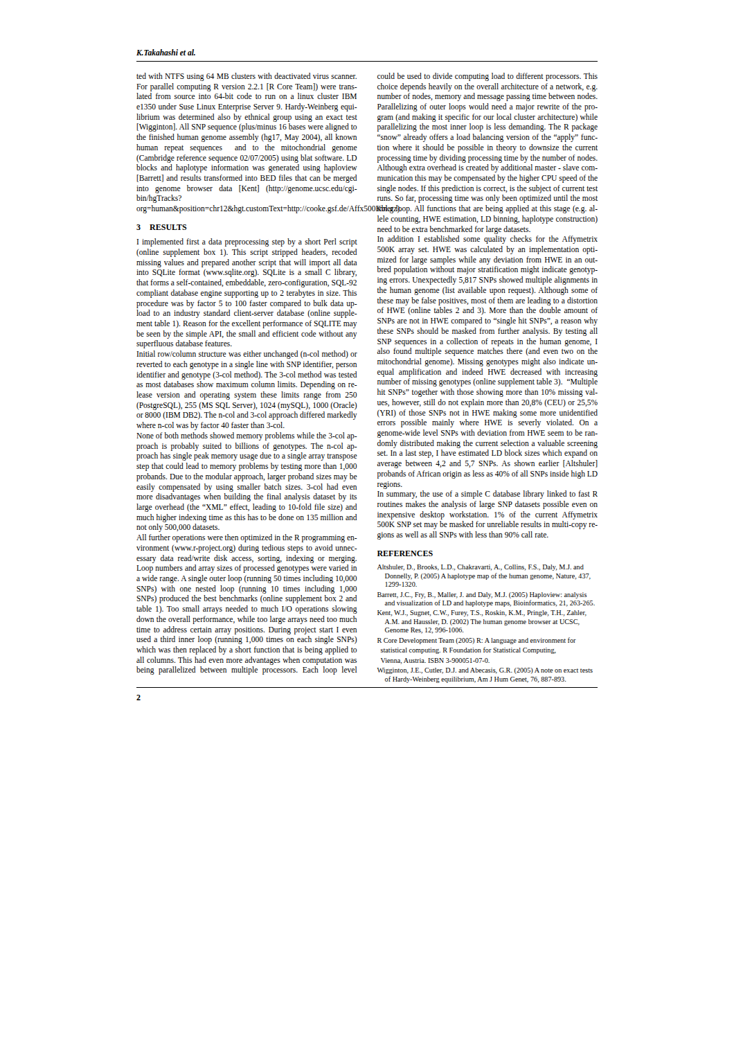K.Takahashi et al.
ted with NTFS using 64 MB clusters with deactivated virus scanner. For parallel computing R version 2.2.1 [R Core Team]) were translated from source into 64-bit code to run on a linux cluster IBM e1350 under Suse Linux Enterprise Server 9. Hardy-Weinberg equilibrium was determined also by ethnical group using an exact test [Wigginton]. All SNP sequence (plus/minus 16 bases were aligned to the finished human genome assembly (hg17, May 2004), all known human repeat sequences and to the mitochondrial genome (Cambridge reference sequence 02/07/2005) using blat software. LD blocks and haplotype information was generated using haploview [Barrett] and results transformed into BED files that can be merged into genome browser data [Kent] (http://genome.ucsc.edu/cgi-bin/hgTracks?org=human&position=chr12&hgt.customText=http://cooke.gsf.de/Affx500Kbl.gz).
3 RESULTS
I implemented first a data preprocessing step by a short Perl script (online supplement box 1). This script stripped headers, recoded missing values and prepared another script that will import all data into SQLite format (www.sqlite.org). SQLite is a small C library, that forms a self-contained, embeddable, zero-configuration, SQL-92 compliant database engine supporting up to 2 terabytes in size. This procedure was by factor 5 to 100 faster compared to bulk data upload to an industry standard client-server database (online supplement table 1). Reason for the excellent performance of SQLITE may be seen by the simple API, the small and efficient code without any superfluous database features.
Initial row/column structure was either unchanged (n-col method) or reverted to each genotype in a single line with SNP identifier, person identifier and genotype (3-col method). The 3-col method was tested as most databases show maximum column limits. Depending on release version and operating system these limits range from 250 (PostgreSQL), 255 (MS SQL Server), 1024 (mySQL), 1000 (Oracle) or 8000 (IBM DB2). The n-col and 3-col approach differed markedly where n-col was by factor 40 faster than 3-col.
None of both methods showed memory problems while the 3-col approach is probably suited to billions of genotypes. The n-col approach has single peak memory usage due to a single array transpose step that could lead to memory problems by testing more than 1,000 probands. Due to the modular approach, larger proband sizes may be easily compensated by using smaller batch sizes. 3-col had even more disadvantages when building the final analysis dataset by its large overhead (the “XML” effect, leading to 10-fold file size) and much higher indexing time as this has to be done on 135 million and not only 500,000 datasets.
All further operations were then optimized in the R programming environment (www.r-project.org) during tedious steps to avoid unnecessary data read/write disk access, sorting, indexing or merging. Loop numbers and array sizes of processed genotypes were varied in a wide range. A single outer loop (running 50 times including 10,000 SNPs) with one nested loop (running 10 times including 1,000 SNPs) produced the best benchmarks (online supplement box 2 and table 1). Too small arrays needed to much I/O operations slowing down the overall performance, while too large arrays need too much time to address certain array positions. During project start I even used a third inner loop (running 1,000 times on each single SNPs) which was then replaced by a short function that is being applied to all columns. This had even more advantages when computation was being parallelized between multiple processors. Each loop level could be used to divide computing load to different processors. This choice depends heavily on the overall architecture of a network, e.g. number of nodes, memory and message passing time between nodes. Parallelizing of outer loops would need a major rewrite of the program (and making it specific for our local cluster architecture) while parallelizing the most inner loop is less demanding. The R package “snow” already offers a load balancing version of the “apply” function where it should be possible in theory to downsize the current processing time by dividing processing time by the number of nodes. Although extra overhead is created by additional master - slave communication this may be compensated by the higher CPU speed of the single nodes. If this prediction is correct, is the subject of current test runs. So far, processing time was only been optimized until the most inner loop. All functions that are being applied at this stage (e.g. allele counting, HWE estimation, LD binning, haplotype construction) need to be extra benchmarked for large datasets.
In addition I established some quality checks for the Affymetrix 500K array set. HWE was calculated by an implementation optimized for large samples while any deviation from HWE in an outbred population without major stratification might indicate genotyping errors. Unexpectedly 5,817 SNPs showed multiple alignments in the human genome (list available upon request). Although some of these may be false positives, most of them are leading to a distortion of HWE (online tables 2 and 3). More than the double amount of SNPs are not in HWE compared to “single hit SNPs”, a reason why these SNPs should be masked from further analysis. By testing all SNP sequences in a collection of repeats in the human genome, I also found multiple sequence matches there (and even two on the mitochondrial genome). Missing genotypes might also indicate unequal amplification and indeed HWE decreased with increasing number of missing genotypes (online supplement table 3). “Multiple hit SNPs” together with those showing more than 10% missing values, however, still do not explain more than 20,8% (CEU) or 25,5% (YRI) of those SNPs not in HWE making some more unidentified errors possible mainly where HWE is severly violated. On a genome-wide level SNPs with deviation from HWE seem to be randomly distributed making the current selection a valuable screening set. In a last step, I have estimated LD block sizes which expand on average between 4,2 and 5,7 SNPs. As shown earlier [Altshuler] probands of African origin as less as 40% of all SNPs inside high LD regions.
In summary, the use of a simple C database library linked to fast R routines makes the analysis of large SNP datasets possible even on inexpensive desktop workstation. 1% of the current Affymetrix 500K SNP set may be masked for unreliable results in multi-copy regions as well as all SNPs with less than 90% call rate.
REFERENCES
Altshuler, D., Brooks, L.D., Chakravarti, A., Collins, F.S., Daly, M.J. and Donnelly, P. (2005) A haplotype map of the human genome, Nature, 437, 1299-1320.
Barrett, J.C., Fry, B., Maller, J. and Daly, M.J. (2005) Haploview: analysis and visualization of LD and haplotype maps, Bioinformatics, 21, 263-265.
Kent, W.J., Sugnet, C.W., Furey, T.S., Roskin, K.M., Pringle, T.H., Zahler, A.M. and Haussler, D. (2002) The human genome browser at UCSC, Genome Res, 12, 996-1006.
R Core Development Team (2005) R: A language and environment for
statistical computing. R Foundation for Statistical Computing,
Vienna, Austria. ISBN 3-900051-07-0.
Wigginton, J.E., Cutler, D.J. and Abecasis, G.R. (2005) A note on exact tests of Hardy-Weinberg equilibrium, Am J Hum Genet, 76, 887-893.
2